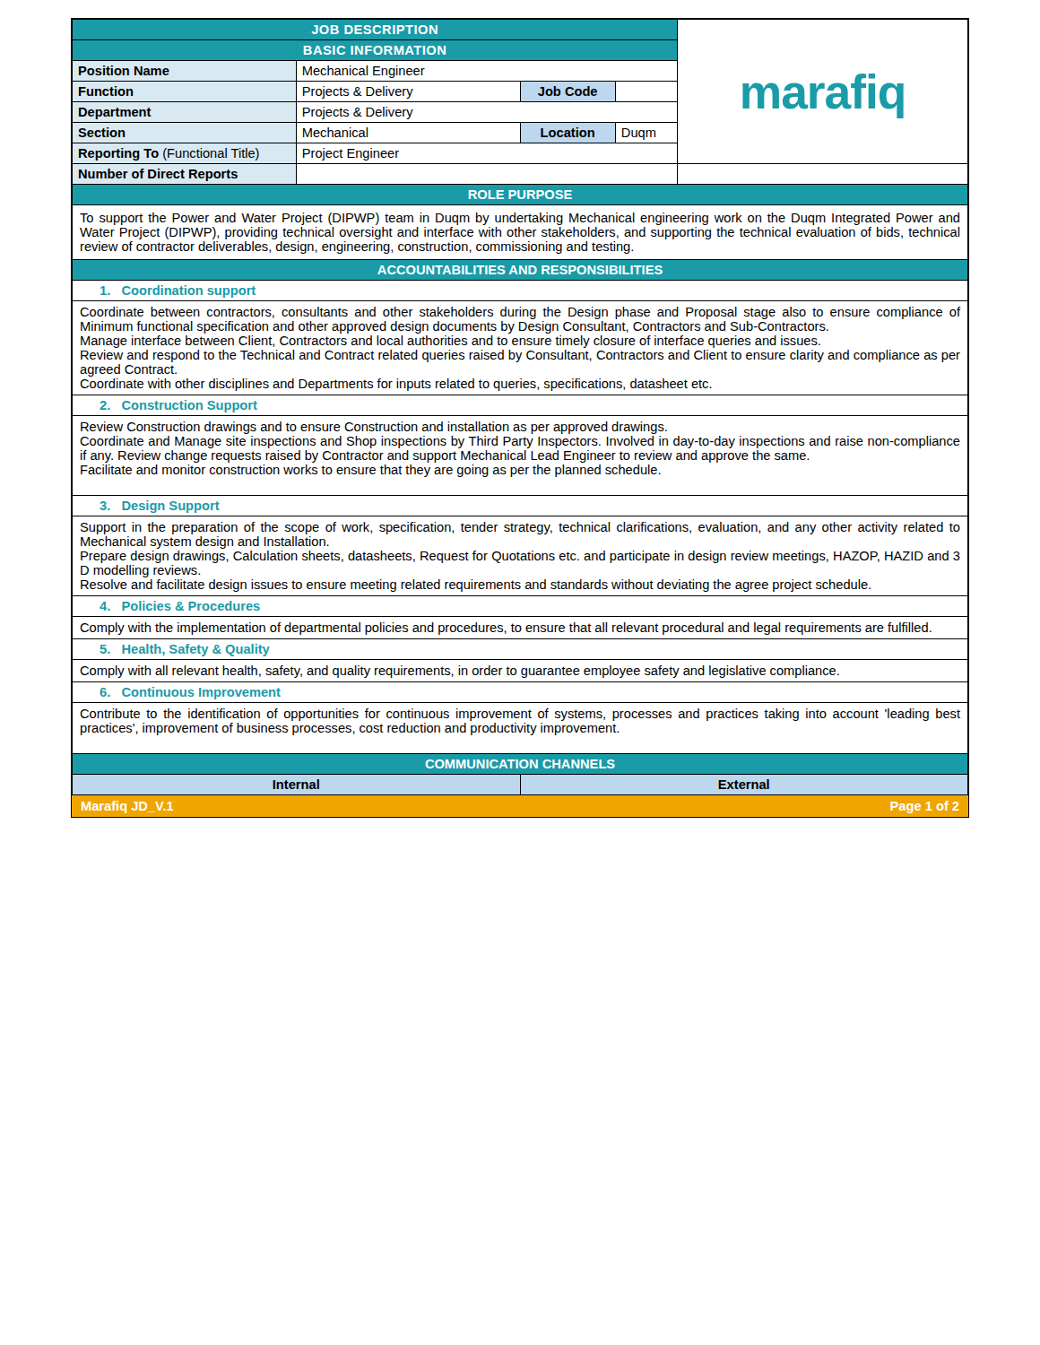| JOB DESCRIPTION | marafiq |
| BASIC INFORMATION |
| Position Name | Mechanical Engineer |
| Function | Projects & Delivery | Job Code | |
| Department | Projects & Delivery |
| Section | Mechanical | Location | Duqm |
| Reporting To (Functional Title) | Project Engineer |
| Number of Direct Reports | | |
| ROLE PURPOSE |
| To support the Power and Water Project (DIPWP) team in Duqm by undertaking Mechanical engineering work on the Duqm Integrated Power and Water Project (DIPWP), providing technical oversight and interface with other stakeholders, and supporting the technical evaluation of bids, technical review of contractor deliverables, design, engineering, construction, commissioning and testing. |
| ACCOUNTABILITIES AND RESPONSIBILITIES |
| 1. Coordination support |
| Coordinate between contractors, consultants and other stakeholders during the Design phase and Proposal stage also to ensure compliance of Minimum functional specification and other approved design documents by Design Consultant, Contractors and Sub-Contractors. Manage interface between Client, Contractors and local authorities and to ensure timely closure of interface queries and issues. Review and respond to the Technical and Contract related queries raised by Consultant, Contractors and Client to ensure clarity and compliance as per agreed Contract. Coordinate with other disciplines and Departments for inputs related to queries, specifications, datasheet etc. |
| 2. Construction Support |
| Review Construction drawings and to ensure Construction and installation as per approved drawings. Coordinate and Manage site inspections and Shop inspections by Third Party Inspectors. Involved in day-to-day inspections and raise non-compliance if any. Review change requests raised by Contractor and support Mechanical Lead Engineer to review and approve the same. Facilitate and monitor construction works to ensure that they are going as per the planned schedule. |
| 3. Design Support |
| Support in the preparation of the scope of work, specification, tender strategy, technical clarifications, evaluation, and any other activity related to Mechanical system design and Installation. Prepare design drawings, Calculation sheets, datasheets, Request for Quotations etc. and participate in design review meetings, HAZOP, HAZID and 3 D modelling reviews. Resolve and facilitate design issues to ensure meeting related requirements and standards without deviating the agree project schedule. |
| 4. Policies & Procedures |
| Comply with the implementation of departmental policies and procedures, to ensure that all relevant procedural and legal requirements are fulfilled. |
| 5. Health, Safety & Quality |
| Comply with all relevant health, safety, and quality requirements, in order to guarantee employee safety and legislative compliance. |
| 6. Continuous Improvement |
| Contribute to the identification of opportunities for continuous improvement of systems, processes and practices taking into account 'leading best practices', improvement of business processes, cost reduction and productivity improvement. |
| COMMUNICATION CHANNELS |
| Internal | External |
Marafiq JD_V.1 Page 1 of 2